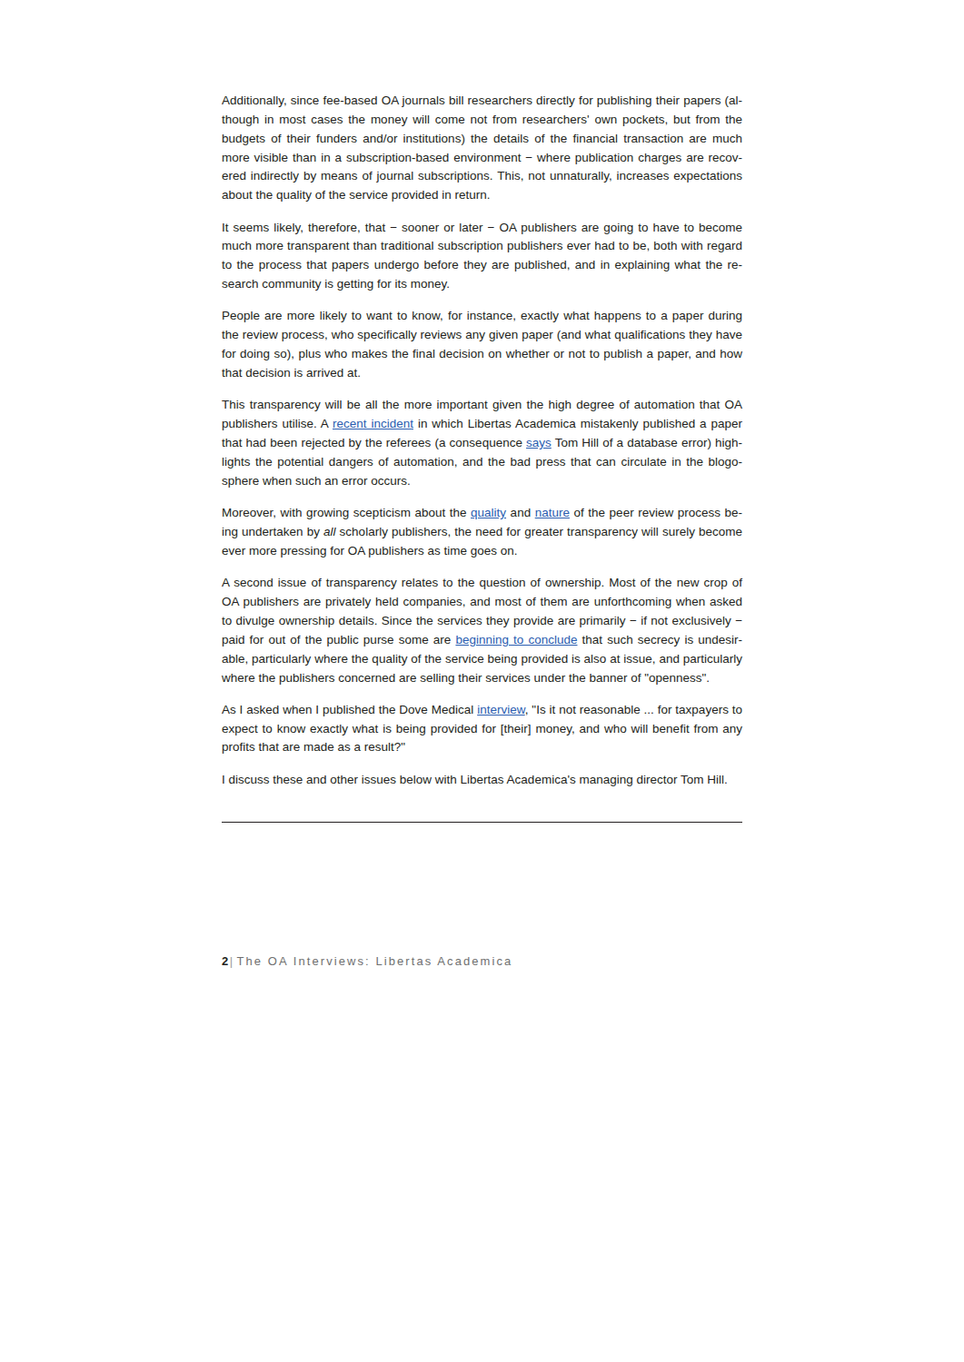Additionally, since fee-based OA journals bill researchers directly for publishing their papers (although in most cases the money will come not from researchers' own pockets, but from the budgets of their funders and/or institutions) the details of the financial transaction are much more visible than in a subscription-based environment − where publication charges are recovered indirectly by means of journal subscriptions. This, not unnaturally, increases expectations about the quality of the service provided in return.
It seems likely, therefore, that − sooner or later − OA publishers are going to have to become much more transparent than traditional subscription publishers ever had to be, both with regard to the process that papers undergo before they are published, and in explaining what the research community is getting for its money.
People are more likely to want to know, for instance, exactly what happens to a paper during the review process, who specifically reviews any given paper (and what qualifications they have for doing so), plus who makes the final decision on whether or not to publish a paper, and how that decision is arrived at.
This transparency will be all the more important given the high degree of automation that OA publishers utilise. A recent incident in which Libertas Academica mistakenly published a paper that had been rejected by the referees (a consequence says Tom Hill of a database error) highlights the potential dangers of automation, and the bad press that can circulate in the blogosphere when such an error occurs.
Moreover, with growing scepticism about the quality and nature of the peer review process being undertaken by all scholarly publishers, the need for greater transparency will surely become ever more pressing for OA publishers as time goes on.
A second issue of transparency relates to the question of ownership. Most of the new crop of OA publishers are privately held companies, and most of them are unforthcoming when asked to divulge ownership details. Since the services they provide are primarily − if not exclusively − paid for out of the public purse some are beginning to conclude that such secrecy is undesirable, particularly where the quality of the service being provided is also at issue, and particularly where the publishers concerned are selling their services under the banner of "openness".
As I asked when I published the Dove Medical interview, "Is it not reasonable ... for taxpayers to expect to know exactly what is being provided for [their] money, and who will benefit from any profits that are made as a result?"
I discuss these and other issues below with Libertas Academica's managing director Tom Hill.
2|The OA Interviews: Libertas Academica